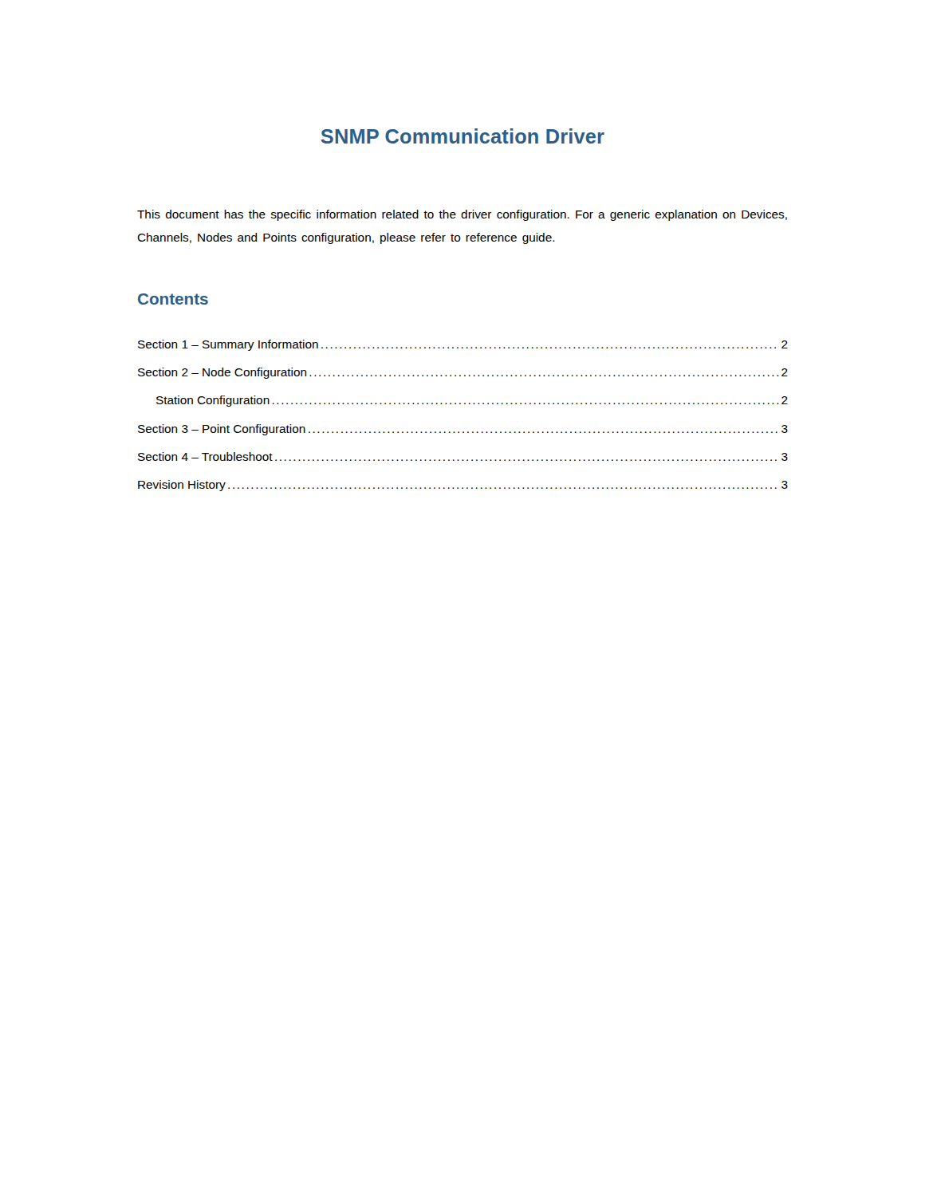SNMP Communication Driver
This document has the specific information related to the driver configuration. For a generic explanation on Devices, Channels, Nodes and Points configuration, please refer to reference guide.
Contents
Section 1 – Summary Information ........................................................................................................... 2
Section 2 – Node Configuration ............................................................................................................... 2
Station Configuration ................................................................................................................. 2
Section 3 – Point Configuration ............................................................................................................... 3
Section 4 – Troubleshoot ..................................................................................................................... 3
Revision History ....................................................................................................................... 3